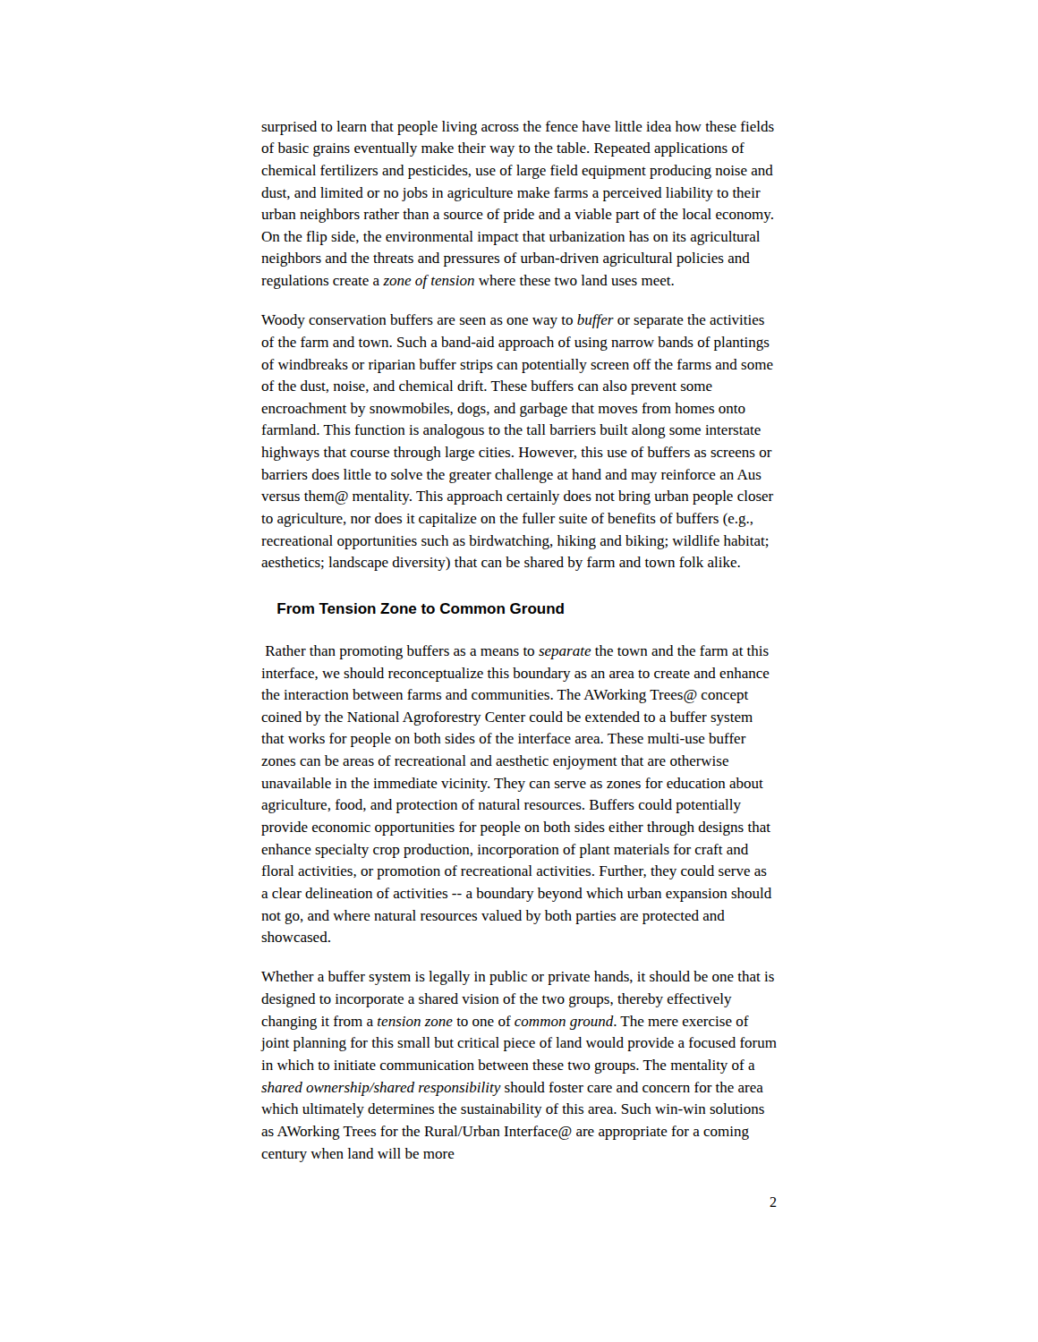surprised to learn that people living across the fence have little idea how these fields of basic grains eventually make their way to the table. Repeated applications of chemical fertilizers and pesticides, use of large field equipment producing noise and dust, and limited or no jobs in agriculture make farms a perceived liability to their urban neighbors rather than a source of pride and a viable part of the local economy. On the flip side, the environmental impact that urbanization has on its agricultural neighbors and the threats and pressures of urban-driven agricultural policies and regulations create a zone of tension where these two land uses meet.
Woody conservation buffers are seen as one way to buffer or separate the activities of the farm and town. Such a band-aid approach of using narrow bands of plantings of windbreaks or riparian buffer strips can potentially screen off the farms and some of the dust, noise, and chemical drift. These buffers can also prevent some encroachment by snowmobiles, dogs, and garbage that moves from homes onto farmland. This function is analogous to the tall barriers built along some interstate highways that course through large cities. However, this use of buffers as screens or barriers does little to solve the greater challenge at hand and may reinforce an Aus versus them@ mentality. This approach certainly does not bring urban people closer to agriculture, nor does it capitalize on the fuller suite of benefits of buffers (e.g., recreational opportunities such as birdwatching, hiking and biking; wildlife habitat; aesthetics; landscape diversity) that can be shared by farm and town folk alike.
From Tension Zone to Common Ground
Rather than promoting buffers as a means to separate the town and the farm at this interface, we should reconceptualize this boundary as an area to create and enhance the interaction between farms and communities. The AWorking Trees@ concept coined by the National Agroforestry Center could be extended to a buffer system that works for people on both sides of the interface area. These multi-use buffer zones can be areas of recreational and aesthetic enjoyment that are otherwise unavailable in the immediate vicinity. They can serve as zones for education about agriculture, food, and protection of natural resources. Buffers could potentially provide economic opportunities for people on both sides either through designs that enhance specialty crop production, incorporation of plant materials for craft and floral activities, or promotion of recreational activities. Further, they could serve as a clear delineation of activities -- a boundary beyond which urban expansion should not go, and where natural resources valued by both parties are protected and showcased.
Whether a buffer system is legally in public or private hands, it should be one that is designed to incorporate a shared vision of the two groups, thereby effectively changing it from a tension zone to one of common ground. The mere exercise of joint planning for this small but critical piece of land would provide a focused forum in which to initiate communication between these two groups. The mentality of a shared ownership/shared responsibility should foster care and concern for the area which ultimately determines the sustainability of this area. Such win-win solutions as AWorking Trees for the Rural/Urban Interface@ are appropriate for a coming century when land will be more
2